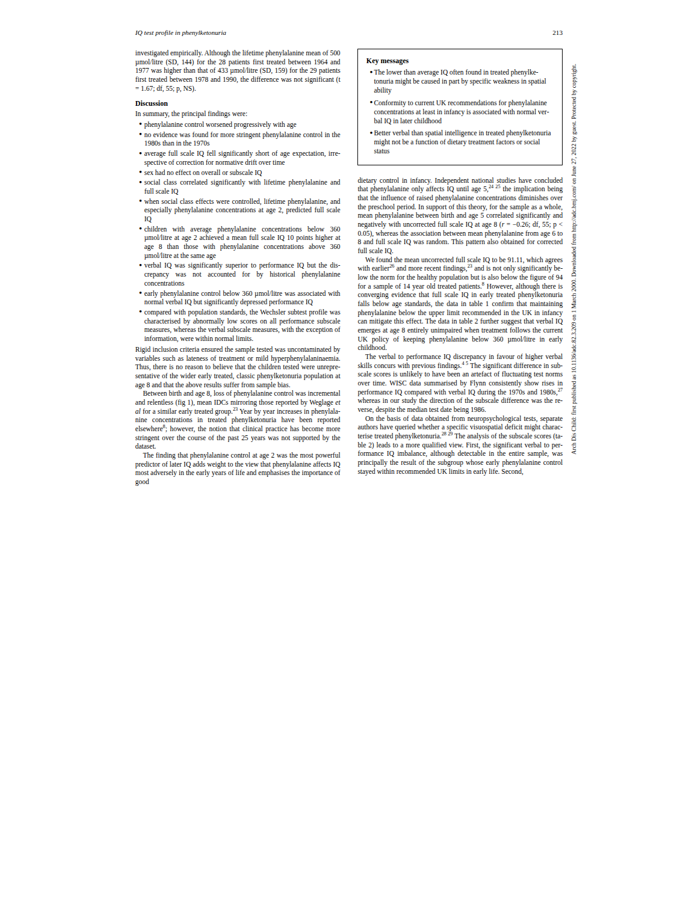Arch Dis Child: first published as 10.1136/adc.82.3.209 on 1 March 2000. Downloaded from http://adc.bmj.com/ on June 27, 2022 by guest. Protected by copyright.
IQ test profile in phenylketonuria 213
investigated empirically. Although the lifetime phenylalanine mean of 500 µmol/litre (SD, 144) for the 28 patients first treated between 1964 and 1977 was higher than that of 433 µmol/litre (SD, 159) for the 29 patients first treated between 1978 and 1990, the difference was not significant (t = 1.67; df, 55; p, NS).
Discussion
In summary, the principal findings were:
phenylalanine control worsened progressively with age
no evidence was found for more stringent phenylalanine control in the 1980s than in the 1970s
average full scale IQ fell significantly short of age expectation, irrespective of correction for normative drift over time
sex had no effect on overall or subscale IQ
social class correlated significantly with lifetime phenylalanine and full scale IQ
when social class effects were controlled, lifetime phenylalanine, and especially phenylalanine concentrations at age 2, predicted full scale IQ
children with average phenylalanine concentrations below 360 µmol/litre at age 2 achieved a mean full scale IQ 10 points higher at age 8 than those with phenylalanine concentrations above 360 µmol/litre at the same age
verbal IQ was significantly superior to performance IQ but the discrepancy was not accounted for by historical phenylalanine concentrations
early phenylalanine control below 360 µmol/litre was associated with normal verbal IQ but significantly depressed performance IQ
compared with population standards, the Wechsler subtest profile was characterised by abnormally low scores on all performance subscale measures, whereas the verbal subscale measures, with the exception of information, were within normal limits.
Rigid inclusion criteria ensured the sample tested was uncontaminated by variables such as lateness of treatment or mild hyperphenylalaninaemia. Thus, there is no reason to believe that the children tested were unrepresentative of the wider early treated, classic phenylketonuria population at age 8 and that the above results suffer from sample bias.
Between birth and age 8, loss of phenylalanine control was incremental and relentless (fig 1), mean IDCs mirroring those reported by Weglage et al for a similar early treated group.23 Year by year increases in phenylalanine concentrations in treated phenylketonuria have been reported elsewhere8; however, the notion that clinical practice has become more stringent over the course of the past 25 years was not supported by the dataset.
The finding that phenylalanine control at age 2 was the most powerful predictor of later IQ adds weight to the view that phenylalanine affects IQ most adversely in the early years of life and emphasises the importance of good
Key messages
The lower than average IQ often found in treated phenylketonuria might be caused in part by specific weakness in spatial ability
Conformity to current UK recommendations for phenylalanine concentrations at least in infancy is associated with normal verbal IQ in later childhood
Better verbal than spatial intelligence in treated phenylketonuria might not be a function of dietary treatment factors or social status
dietary control in infancy. Independent national studies have concluded that phenylalanine only affects IQ until age 5,24 25 the implication being that the influence of raised phenylalanine concentrations diminishes over the preschool period. In support of this theory, for the sample as a whole, mean phenylalanine between birth and age 5 correlated significantly and negatively with uncorrected full scale IQ at age 8 (r = −0.26; df, 55; p < 0.05), whereas the association between mean phenylalanine from age 6 to 8 and full scale IQ was random. This pattern also obtained for corrected full scale IQ.
We found the mean uncorrected full scale IQ to be 91.11, which agrees with earlier26 and more recent findings,23 and is not only significantly below the norm for the healthy population but is also below the figure of 94 for a sample of 14 year old treated patients.8 However, although there is converging evidence that full scale IQ in early treated phenylketonuria falls below age standards, the data in table 1 confirm that maintaining phenylalanine below the upper limit recommended in the UK in infancy can mitigate this effect. The data in table 2 further suggest that verbal IQ emerges at age 8 entirely unimpaired when treatment follows the current UK policy of keeping phenylalanine below 360 µmol/litre in early childhood.
The verbal to performance IQ discrepancy in favour of higher verbal skills concurs with previous findings.4 5 The significant difference in subscale scores is unlikely to have been an artefact of fluctuating test norms over time. WISC data summarised by Flynn consistently show rises in performance IQ compared with verbal IQ during the 1970s and 1980s,27 whereas in our study the direction of the subscale difference was the reverse, despite the median test date being 1986.
On the basis of data obtained from neuropsychological tests, separate authors have queried whether a specific visuospatial deficit might characterise treated phenylketonuria.28 29 The analysis of the subscale scores (table 2) leads to a more qualified view. First, the significant verbal to performance IQ imbalance, although detectable in the entire sample, was principally the result of the subgroup whose early phenylalanine control stayed within recommended UK limits in early life. Second,